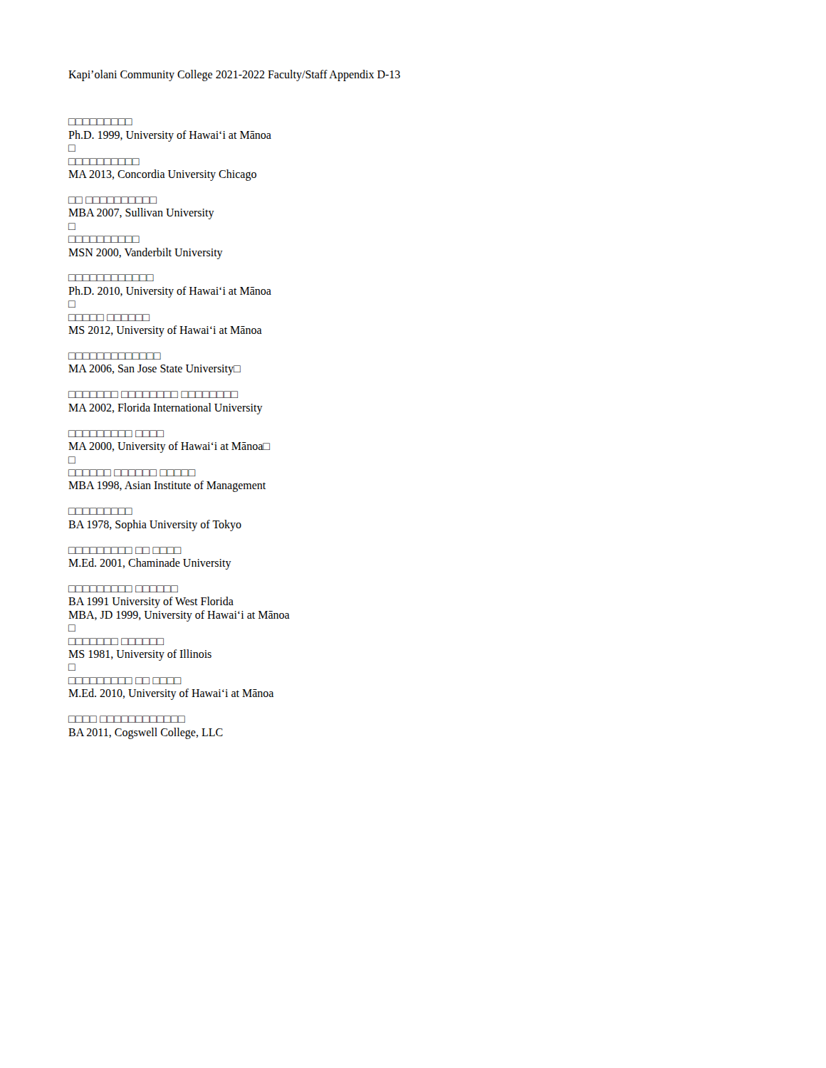Kapi’olani Community College 2021-2022 Faculty/Staff Appendix D-13
□□□□□□□□□
Ph.D. 1999, University of Hawai‘i at Mānoa
□
□□□□□□□□□□
MA 2013, Concordia University Chicago
□□ □□□□□□□□□□
MBA 2007, Sullivan University
□
□□□□□□□□□□
MSN 2000, Vanderbilt University
□□□□□□□□□□□□
Ph.D. 2010, University of Hawai‘i at Mānoa
□
□□□□□ □□□□□□
MS 2012, University of Hawai‘i at Mānoa
□□□□□□□□□□□□□
MA 2006, San Jose State University□
□□□□□□□ □□□□□□□□ □□□□□□□□
MA 2002, Florida International University
□□□□□□□□□ □□□□
MA 2000, University of Hawai‘i at Mānoa□
□
□□□□□□ □□□□□□ □□□□□
MBA 1998, Asian Institute of Management
□□□□□□□□□
BA 1978, Sophia University of Tokyo
□□□□□□□□□ □□ □□□□
M.Ed. 2001, Chaminade University
□□□□□□□□□ □□□□□□
BA 1991 University of West Florida
MBA, JD 1999, University of Hawai‘i at Mānoa
□
□□□□□□□ □□□□□□
MS 1981, University of Illinois
□
□□□□□□□□□ □□ □□□□
M.Ed. 2010, University of Hawai‘i at Mānoa
□□□□ □□□□□□□□□□□□
BA 2011, Cogswell College, LLC